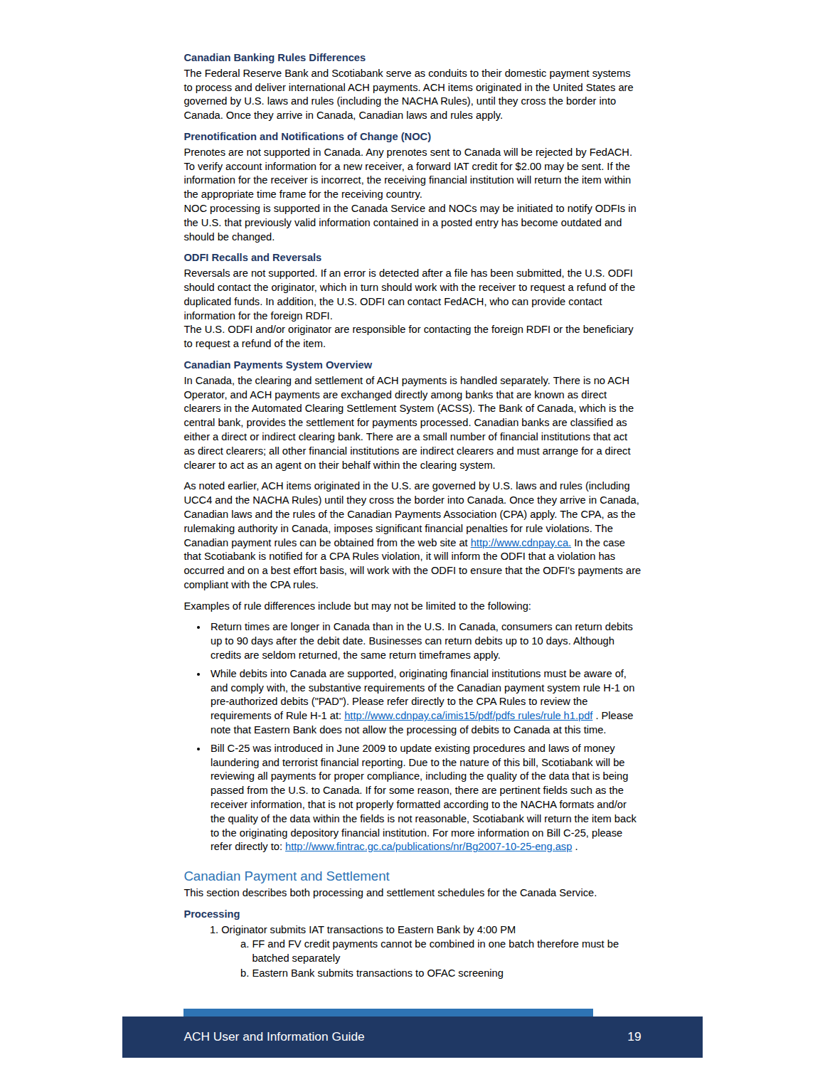Canadian Banking Rules Differences
The Federal Reserve Bank and Scotiabank serve as conduits to their domestic payment systems to process and deliver international ACH payments. ACH items originated in the United States are governed by U.S. laws and rules (including the NACHA Rules), until they cross the border into Canada. Once they arrive in Canada, Canadian laws and rules apply.
Prenotification and Notifications of Change (NOC)
Prenotes are not supported in Canada. Any prenotes sent to Canada will be rejected by FedACH. To verify account information for a new receiver, a forward IAT credit for $2.00 may be sent. If the information for the receiver is incorrect, the receiving financial institution will return the item within the appropriate time frame for the receiving country.
NOC processing is supported in the Canada Service and NOCs may be initiated to notify ODFIs in the U.S. that previously valid information contained in a posted entry has become outdated and should be changed.
ODFI Recalls and Reversals
Reversals are not supported. If an error is detected after a file has been submitted, the U.S. ODFI should contact the originator, which in turn should work with the receiver to request a refund of the duplicated funds. In addition, the U.S. ODFI can contact FedACH, who can provide contact information for the foreign RDFI.
The U.S. ODFI and/or originator are responsible for contacting the foreign RDFI or the beneficiary to request a refund of the item.
Canadian Payments System Overview
In Canada, the clearing and settlement of ACH payments is handled separately. There is no ACH Operator, and ACH payments are exchanged directly among banks that are known as direct clearers in the Automated Clearing Settlement System (ACSS). The Bank of Canada, which is the central bank, provides the settlement for payments processed. Canadian banks are classified as either a direct or indirect clearing bank. There are a small number of financial institutions that act as direct clearers; all other financial institutions are indirect clearers and must arrange for a direct clearer to act as an agent on their behalf within the clearing system.
As noted earlier, ACH items originated in the U.S. are governed by U.S. laws and rules (including UCC4 and the NACHA Rules) until they cross the border into Canada. Once they arrive in Canada, Canadian laws and the rules of the Canadian Payments Association (CPA) apply. The CPA, as the rulemaking authority in Canada, imposes significant financial penalties for rule violations. The Canadian payment rules can be obtained from the web site at http://www.cdnpay.ca. In the case that Scotiabank is notified for a CPA Rules violation, it will inform the ODFI that a violation has occurred and on a best effort basis, will work with the ODFI to ensure that the ODFI's payments are compliant with the CPA rules.
Examples of rule differences include but may not be limited to the following:
Return times are longer in Canada than in the U.S. In Canada, consumers can return debits up to 90 days after the debit date. Businesses can return debits up to 10 days. Although credits are seldom returned, the same return timeframes apply.
While debits into Canada are supported, originating financial institutions must be aware of, and comply with, the substantive requirements of the Canadian payment system rule H-1 on pre-authorized debits ("PAD"). Please refer directly to the CPA Rules to review the requirements of Rule H-1 at: http://www.cdnpay.ca/imis15/pdf/pdfs rules/rule h1.pdf . Please note that Eastern Bank does not allow the processing of debits to Canada at this time.
Bill C-25 was introduced in June 2009 to update existing procedures and laws of money laundering and terrorist financial reporting. Due to the nature of this bill, Scotiabank will be reviewing all payments for proper compliance, including the quality of the data that is being passed from the U.S. to Canada. If for some reason, there are pertinent fields such as the receiver information, that is not properly formatted according to the NACHA formats and/or the quality of the data within the fields is not reasonable, Scotiabank will return the item back to the originating depository financial institution. For more information on Bill C-25, please refer directly to: http://www.fintrac.gc.ca/publications/nr/Bg2007-10-25-eng.asp .
Canadian Payment and Settlement
This section describes both processing and settlement schedules for the Canada Service.
Processing
Originator submits IAT transactions to Eastern Bank by 4:00 PM
FF and FV credit payments cannot be combined in one batch therefore must be batched separately
Eastern Bank submits transactions to OFAC screening
ACH User and Information Guide 19